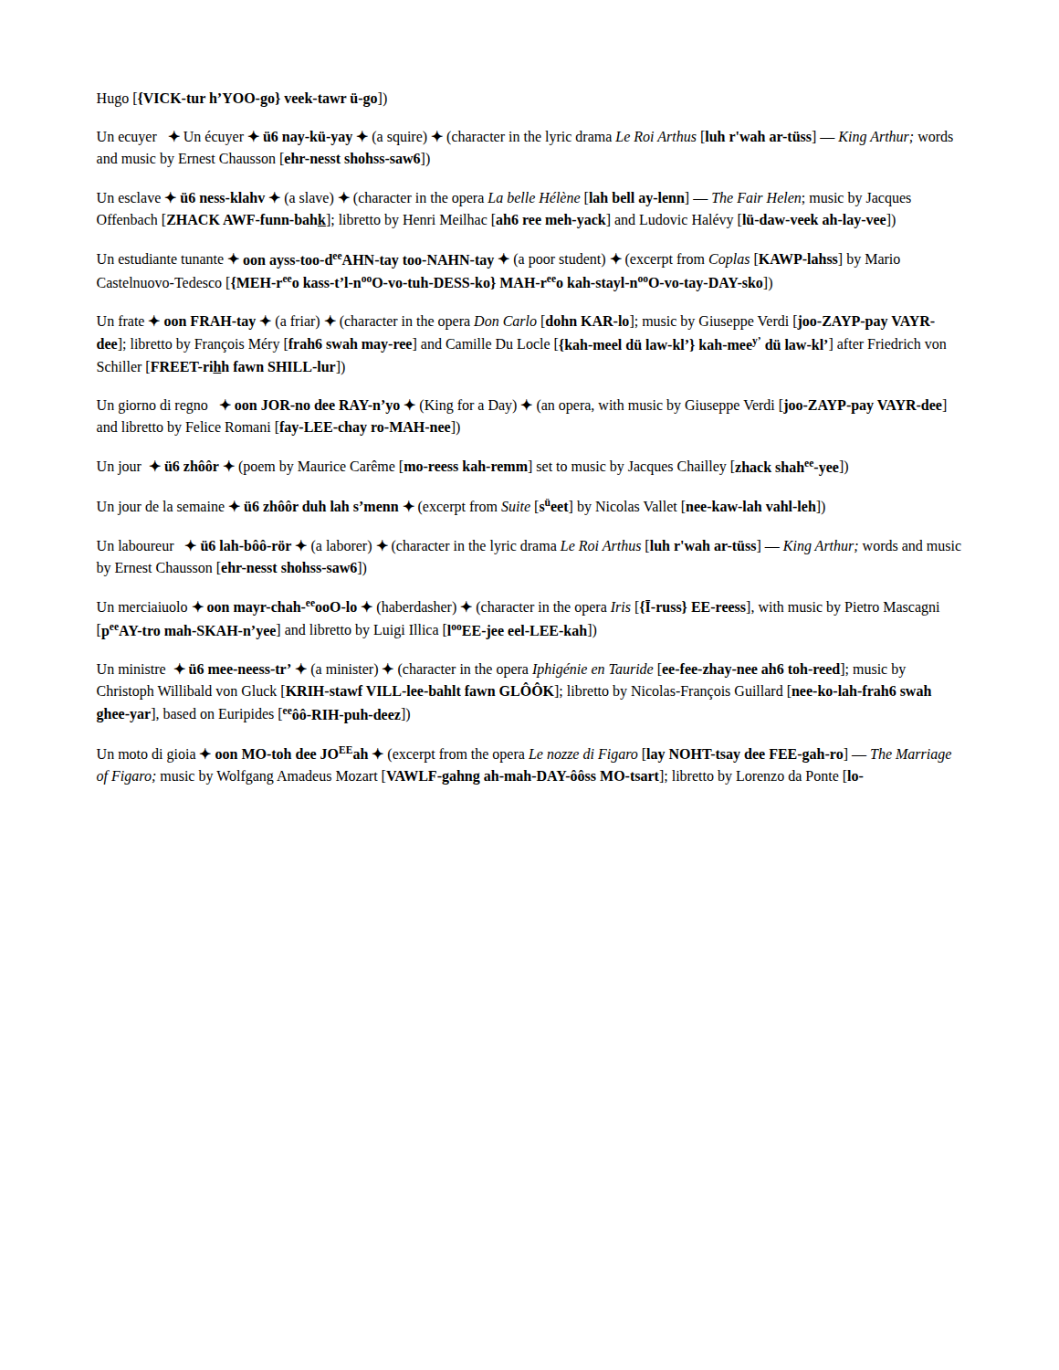Hugo [{VICK-tur h’YOO-go} veek-tawr ü-go])
Un ecuyer ✦ Un écuyer ✦ ü6 nay-kü-yay ✦ (a squire) ✦ (character in the lyric drama Le Roi Arthus [luh r'wah ar-tüss] — King Arthur; words and music by Ernest Chausson [ehr-nesst shohss-saw6])
Un esclave ✦ ü6 ness-klahv ✦ (a slave) ✦ (character in the opera La belle Hélène [lah bell ay-lenn] — The Fair Helen; music by Jacques Offenbach [ZHACK AWF-funn-bahk]; libretto by Henri Meilhac [ah6 ree meh-yack] and Ludovic Halévy [lü-daw-veek ah-lay-vee])
Un estudiante tunante ✦ oon ayss-too-dee AHN-tay too-NAHN-tay ✦ (a poor student) ✦ (excerpt from Coplas [KAWP-lahss] by Mario Castelnuovo-Tedesco [{MEH-reeo kass-t’l-noo O-vo-tuh-DESS-ko} MAH-reeo kah-stayl-noo O-vo-tay-DAY-sko])
Un frate ✦ oon FRAH-tay ✦ (a friar) ✦ (character in the opera Don Carlo [dohn KAR-lo]; music by Giuseppe Verdi [joo-ZAYP-pay VAYR-dee]; libretto by François Méry [frah6 swah may-ree] and Camille Du Locle [{kah-meel dü law-kl’} kah-meey’ dü law-kl’] after Friedrich von Schiller [FREET-rihh fawn SHILL-lur])
Un giorno di regno ✦ oon JOR-no dee RAY-n’yo ✦ (King for a Day) ✦ (an opera, with music by Giuseppe Verdi [joo-ZAYP-pay VAYR-dee] and libretto by Felice Romani [fay-LEE-chay ro-MAH-nee])
Un jour ✦ ü6 zhôôr ✦ (poem by Maurice Carême [mo-reess kah-remm] set to music by Jacques Chailley [zhack shahee-yee])
Un jour de la semaine ✦ ü6 zhôôr duh lah s’menn ✦ (excerpt from Suite [süeet] by Nicolas Vallet [nee-kaw-lah vahl-leh])
Un laboureur ✦ ü6 lah-bôô-rör ✦ (a laborer) ✦ (character in the lyric drama Le Roi Arthus [luh r'wah ar-tüss] — King Arthur; words and music by Ernest Chausson [ehr-nesst shohss-saw6])
Un merciaiuolo ✦ oon mayr-chah-eeooO-lo ✦ (haberdasher) ✦ (character in the opera Iris [{Ī-russ} EE-reess], with music by Pietro Mascagni [pee AY-tro mah-SKAH-n’yee] and libretto by Luigi Illica [loo EE-jee eel-LEE-kah])
Un ministre ✦ ü6 mee-neess-tr’ ✦ (a minister) ✦ (character in the opera Iphigénie en Tauride [ee-fee-zhay-nee ah6 toh-reed]; music by Christoph Willibald von Gluck [KRIH-stawf VILL-lee-bahlt fawn GLÔÔK]; libretto by Nicolas-François Guillard [nee-ko-lah-frah6 swah ghee-yar], based on Euripides [eeôô-RIH-puh-deez])
Un moto di gioia ✦ oon MO-toh dee JOEEah ✦ (excerpt from the opera Le nozze di Figaro [lay NOHT-tsay dee FEE-gah-ro] — The Marriage of Figaro; music by Wolfgang Amadeus Mozart [VAWLF-gahng ah-mah-DAY-ôôss MO-tsart]; libretto by Lorenzo da Ponte [lo-